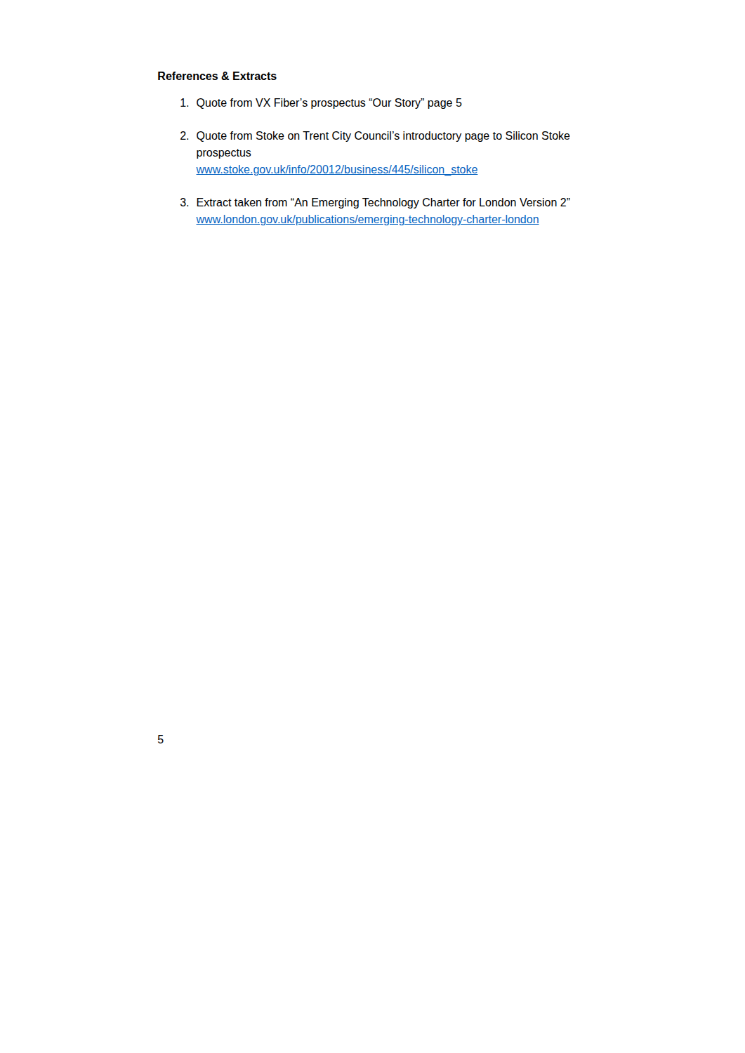References & Extracts
Quote from VX Fiber’s prospectus “Our Story” page 5
Quote from Stoke on Trent City Council’s introductory page to Silicon Stoke prospectus
www.stoke.gov.uk/info/20012/business/445/silicon_stoke
Extract taken from “An Emerging Technology Charter for London Version 2”
www.london.gov.uk/publications/emerging-technology-charter-london
5